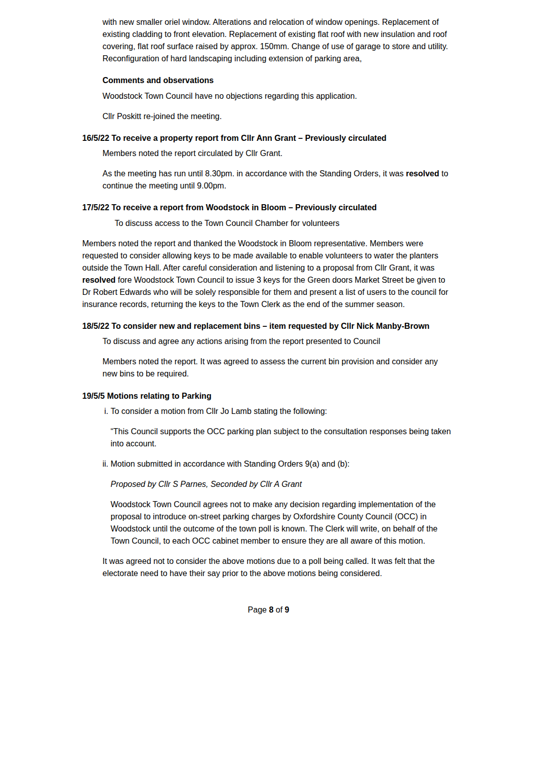with new smaller oriel window. Alterations and relocation of window openings. Replacement of existing cladding to front elevation. Replacement of existing flat roof with new insulation and roof covering, flat roof surface raised by approx. 150mm. Change of use of garage to store and utility. Reconfiguration of hard landscaping including extension of parking area,
Comments and observations
Woodstock Town Council have no objections regarding this application.
Cllr Poskitt re-joined the meeting.
16/5/22 To receive a property report from Cllr Ann Grant – Previously circulated
Members noted the report circulated by Cllr Grant.
As the meeting has run until 8.30pm. in accordance with the Standing Orders, it was resolved to continue the meeting until 9.00pm.
17/5/22 To receive a report from Woodstock in Bloom – Previously circulated
To discuss access to the Town Council Chamber for volunteers
Members noted the report and thanked the Woodstock in Bloom representative. Members were requested to consider allowing keys to be made available to enable volunteers to water the planters outside the Town Hall. After careful consideration and listening to a proposal from Cllr Grant, it was resolved fore Woodstock Town Council to issue 3 keys for the Green doors Market Street be given to Dr Robert Edwards who will be solely responsible for them and present a list of users to the council for insurance records, returning the keys to the Town Clerk as the end of the summer season.
18/5/22 To consider new and replacement bins – item requested by Cllr Nick Manby-Brown
To discuss and agree any actions arising from the report presented to Council
Members noted the report. It was agreed to assess the current bin provision and consider any new bins to be required.
19/5/5 Motions relating to Parking
To consider a motion from Cllr Jo Lamb stating the following:
“This Council supports the OCC parking plan subject to the consultation responses being taken into account.
Motion submitted in accordance with Standing Orders 9(a) and (b):
Proposed by Cllr S Parnes, Seconded by Cllr A Grant
Woodstock Town Council agrees not to make any decision regarding implementation of the proposal to introduce on-street parking charges by Oxfordshire County Council (OCC) in Woodstock until the outcome of the town poll is known. The Clerk will write, on behalf of the Town Council, to each OCC cabinet member to ensure they are all aware of this motion.
It was agreed not to consider the above motions due to a poll being called. It was felt that the electorate need to have their say prior to the above motions being considered.
Page 8 of 9